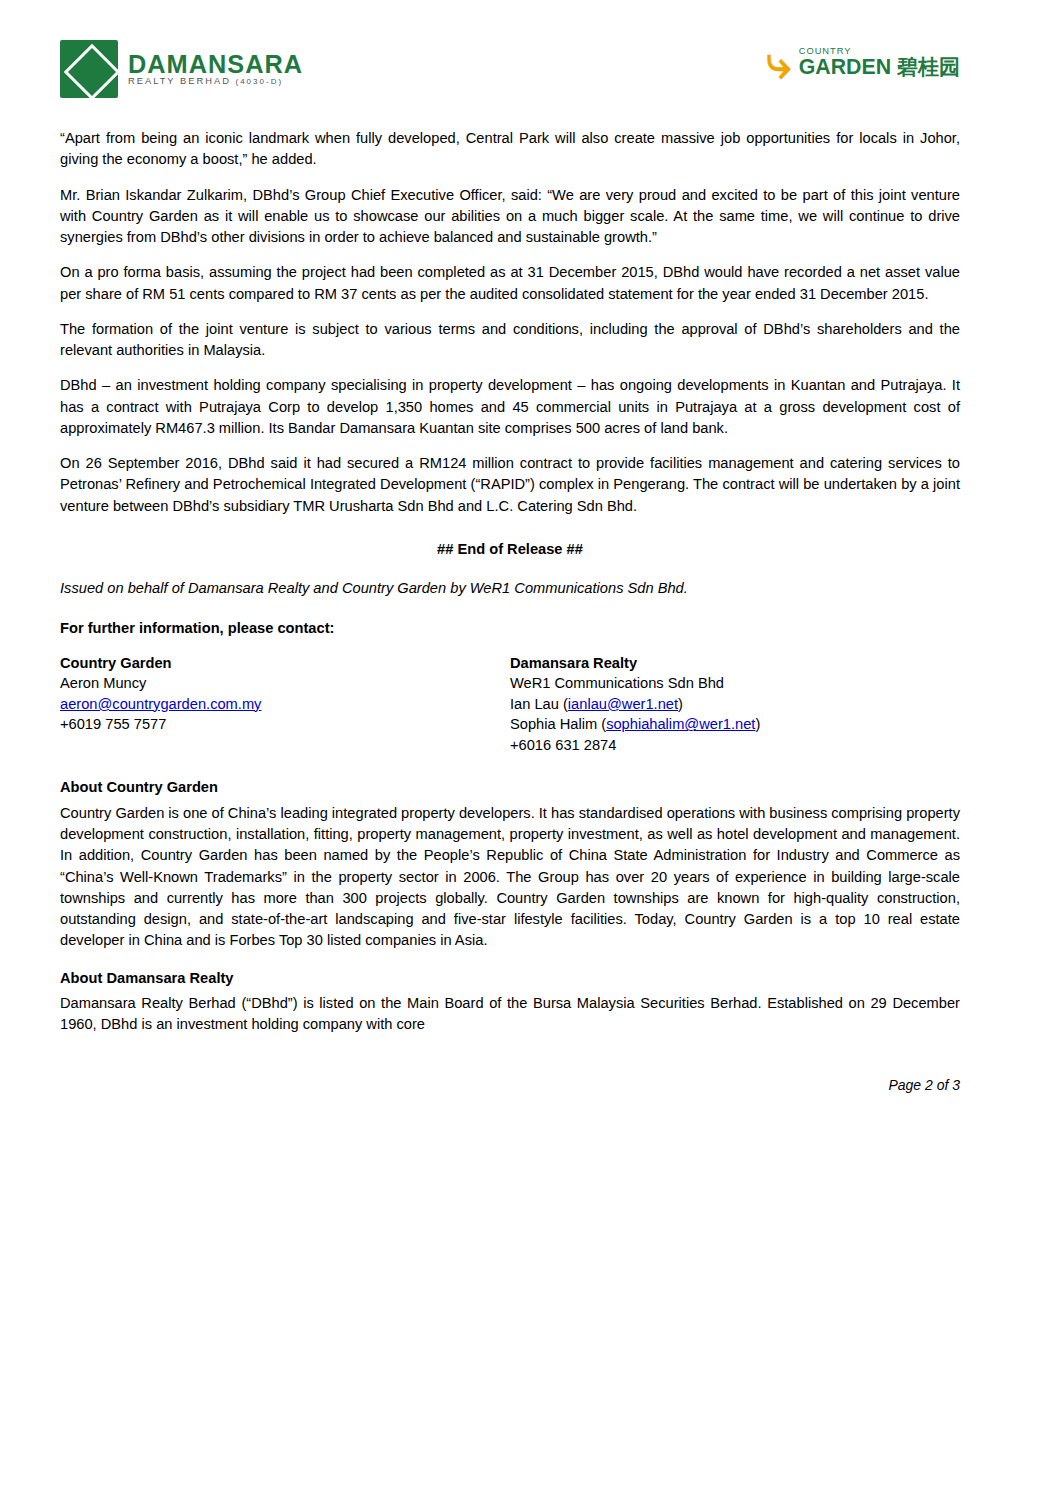DAMANSARA
REALTY BERHAD (4030-D)
⤷
COUNTRY
GARDEN 碧桂园
“Apart from being an iconic landmark when fully developed, Central Park will also create massive job opportunities for locals in Johor, giving the economy a boost,” he added.
Mr. Brian Iskandar Zulkarim, DBhd’s Group Chief Executive Officer, said: “We are very proud and excited to be part of this joint venture with Country Garden as it will enable us to showcase our abilities on a much bigger scale. At the same time, we will continue to drive synergies from DBhd’s other divisions in order to achieve balanced and sustainable growth.”
On a pro forma basis, assuming the project had been completed as at 31 December 2015, DBhd would have recorded a net asset value per share of RM 51 cents compared to RM 37 cents as per the audited consolidated statement for the year ended 31 December 2015.
The formation of the joint venture is subject to various terms and conditions, including the approval of DBhd’s shareholders and the relevant authorities in Malaysia.
DBhd – an investment holding company specialising in property development – has ongoing developments in Kuantan and Putrajaya. It has a contract with Putrajaya Corp to develop 1,350 homes and 45 commercial units in Putrajaya at a gross development cost of approximately RM467.3 million. Its Bandar Damansara Kuantan site comprises 500 acres of land bank.
On 26 September 2016, DBhd said it had secured a RM124 million contract to provide facilities management and catering services to Petronas’ Refinery and Petrochemical Integrated Development (“RAPID”) complex in Pengerang. The contract will be undertaken by a joint venture between DBhd’s subsidiary TMR Urusharta Sdn Bhd and L.C. Catering Sdn Bhd.
## End of Release ##
Issued on behalf of Damansara Realty and Country Garden by WeR1 Communications Sdn Bhd.
For further information, please contact:
| Country Garden Aeron Muncy aeron@countrygarden.com.my +6019 755 7577 | Damansara Realty WeR1 Communications Sdn Bhd Ian Lau ( ianlau@wer1.net ) Sophia Halim ( sophiahalim@wer1.net ) +6016 631 2874 |
About Country Garden
Country Garden is one of China’s leading integrated property developers. It has standardised operations with business comprising property development construction, installation, fitting, property management, property investment, as well as hotel development and management. In addition, Country Garden has been named by the People’s Republic of China State Administration for Industry and Commerce as “China’s Well-Known Trademarks” in the property sector in 2006. The Group has over 20 years of experience in building large-scale townships and currently has more than 300 projects globally. Country Garden townships are known for high-quality construction, outstanding design, and state-of-the-art landscaping and five-star lifestyle facilities. Today, Country Garden is a top 10 real estate developer in China and is Forbes Top 30 listed companies in Asia.
About Damansara Realty
Damansara Realty Berhad (“DBhd”) is listed on the Main Board of the Bursa Malaysia Securities Berhad. Established on 29 December 1960, DBhd is an investment holding company with core
Page 2 of 3